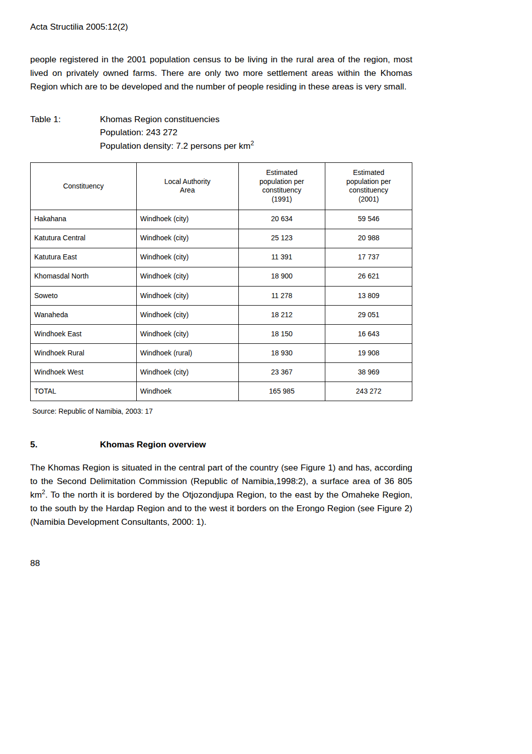Acta Structilia 2005:12(2)
people registered in the 2001 population census to be living in the rural area of the region, most lived on privately owned farms. There are only two more settlement areas within the Khomas Region which are to be developed and the number of people residing in these areas is very small.
Table 1:
Khomas Region constituencies
Population: 243 272
Population density: 7.2 persons per km2
| Constituency | Local Authority Area | Estimated population per constituency (1991) | Estimated population per constituency (2001) |
| --- | --- | --- | --- |
| Hakahana | Windhoek (city) | 20 634 | 59 546 |
| Katutura Central | Windhoek (city) | 25 123 | 20 988 |
| Katutura East | Windhoek (city) | 11 391 | 17 737 |
| Khomasdal North | Windhoek (city) | 18 900 | 26 621 |
| Soweto | Windhoek (city) | 11 278 | 13 809 |
| Wanaheda | Windhoek (city) | 18 212 | 29 051 |
| Windhoek East | Windhoek (city) | 18 150 | 16 643 |
| Windhoek Rural | Windhoek (rural) | 18 930 | 19 908 |
| Windhoek West | Windhoek (city) | 23 367 | 38 969 |
| TOTAL | Windhoek | 165 985 | 243 272 |
Source: Republic of Namibia, 2003: 17
5. Khomas Region overview
The Khomas Region is situated in the central part of the country (see Figure 1) and has, according to the Second Delimitation Commission (Republic of Namibia,1998:2), a surface area of 36 805 km2. To the north it is bordered by the Otjozondjupa Region, to the east by the Omaheke Region, to the south by the Hardap Region and to the west it borders on the Erongo Region (see Figure 2) (Namibia Development Consultants, 2000: 1).
88